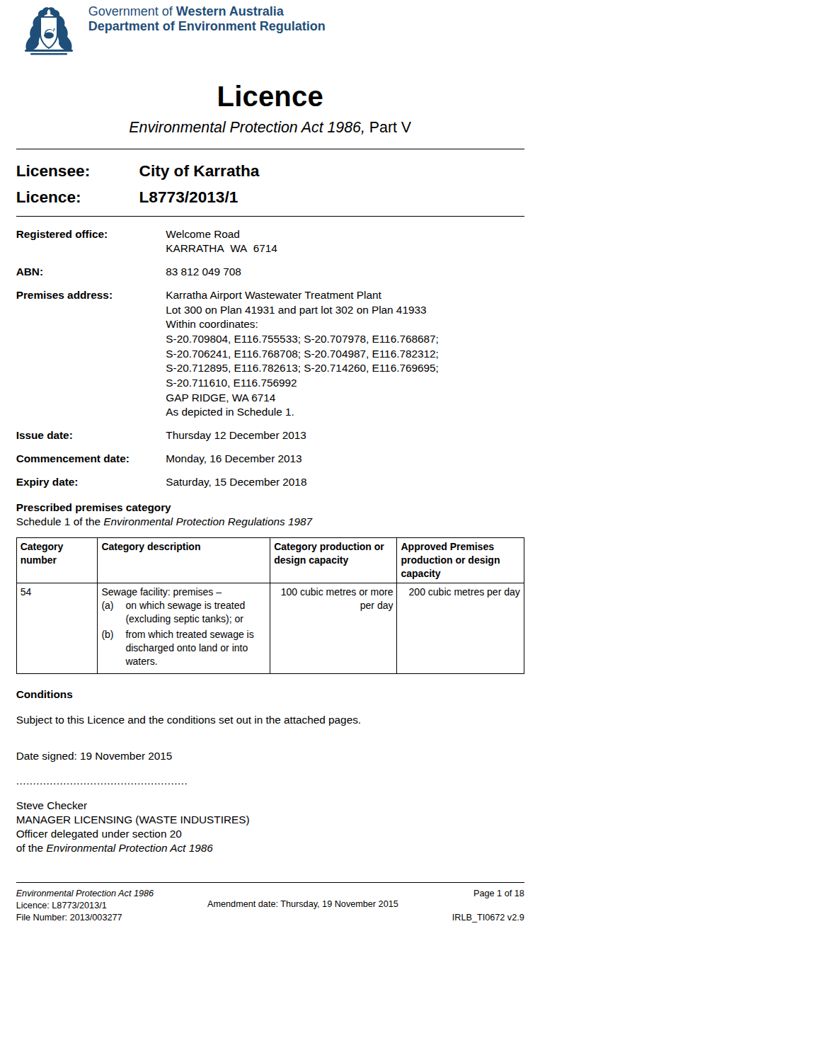Government of Western Australia
Department of Environment Regulation
Licence
Environmental Protection Act 1986, Part V
Licensee: City of Karratha
Licence: L8773/2013/1
Registered office:
Welcome Road
KARRATHA WA 6714
ABN:
83 812 049 708
Premises address:
Karratha Airport Wastewater Treatment Plant
Lot 300 on Plan 41931 and part lot 302 on Plan 41933
Within coordinates:
S-20.709804, E116.755533; S-20.707978, E116.768687;
S-20.706241, E116.768708; S-20.704987, E116.782312;
S-20.712895, E116.782613; S-20.714260, E116.769695;
S-20.711610, E116.756992
GAP RIDGE, WA 6714
As depicted in Schedule 1.
Issue date:
Thursday 12 December 2013
Commencement date:
Monday, 16 December 2013
Expiry date:
Saturday, 15 December 2018
Prescribed premises category
Schedule 1 of the Environmental Protection Regulations 1987
| Category number | Category description | Category production or design capacity | Approved Premises production or design capacity |
| --- | --- | --- | --- |
| 54 | Sewage facility: premises – (a) on which sewage is treated (excluding septic tanks); or (b) from which treated sewage is discharged onto land or into waters. | 100 cubic metres or more per day | 200 cubic metres per day |
Conditions
Subject to this Licence and the conditions set out in the attached pages.
Date signed: 19 November 2015
...................................................
Steve Checker
MANAGER LICENSING (WASTE INDUSTIRES)
Officer delegated under section 20
of the Environmental Protection Act 1986
Environmental Protection Act 1986
Licence: L8773/2013/1
File Number: 2013/003277
Amendment date: Thursday, 19 November 2015
Page 1 of 18
IRLB_TI0672 v2.9